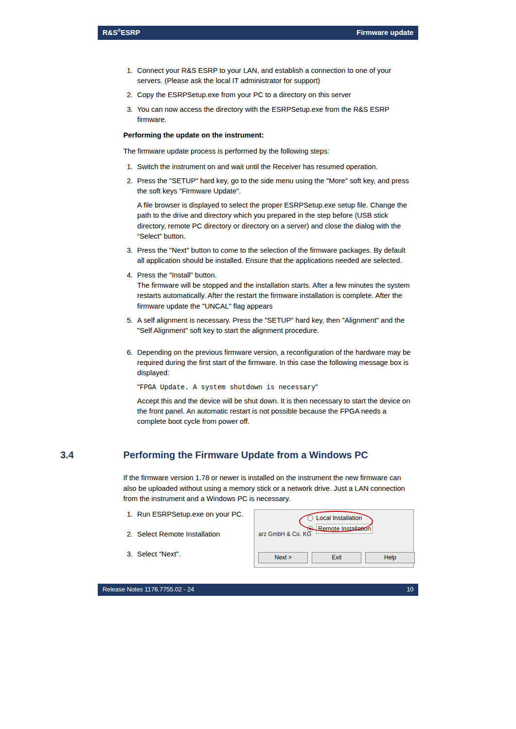R&S®ESRP
Firmware update
Connect your R&S ESRP to your LAN, and establish a connection to one of your servers. (Please ask the local IT administrator for support)
Copy the ESRPSetup.exe from your PC to a directory on this server
You can now access the directory with the ESRPSetup.exe from the R&S ESRP firmware.
Performing the update on the instrument:
The firmware update process is performed by the following steps:
Switch the instrument on and wait until the Receiver has resumed operation.
Press the "SETUP" hard key, go to the side menu using the "More" soft key, and press the soft keys "Firmware Update".
A file browser is displayed to select the proper ESRPSetup.exe setup file. Change the path to the drive and directory which you prepared in the step before (USB stick directory, remote PC directory or directory on a server) and close the dialog with the “Select” button.
Press the "Next" button to come to the selection of the firmware packages. By default all application should be installed. Ensure that the applications needed are selected.
Press the "Install" button.
The firmware will be stopped and the installation starts. After a few minutes the system restarts automatically. After the restart the firmware installation is complete. After the firmware update the "UNCAL" flag appears
A self alignment is necessary. Press the "SETUP" hard key, then "Alignment" and the "Self Alignment" soft key to start the alignment procedure.
Depending on the previous firmware version, a reconfiguration of the hardware may be required during the first start of the firmware. In this case the following message box is displayed:
"FPGA Update. A system shutdown is necessary”
Accept this and the device will be shut down. It is then necessary to start the device on the front panel. An automatic restart is not possible because the FPGA needs a complete boot cycle from power off.
3.4 Performing the Firmware Update from a Windows PC
If the firmware version 1.78 or newer is installed on the instrument the new firmware can also be uploaded without using a memory stick or a network drive. Just a LAN connection from the instrument and a Windows PC is necessary.
Run ESRPSetup.exe on your PC.
Select Remote Installation
Select "Next".
Local Installation
Remote Installation
arz GmbH & Co. KG
Next >
Exit
Help
Release Notes 1176.7755.02 - 24
10